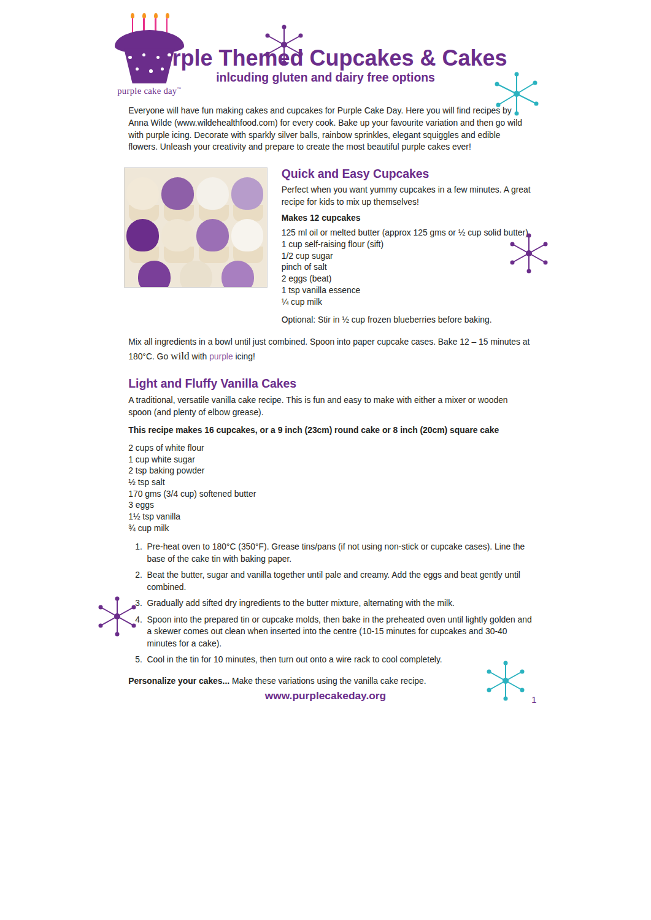purple cake day™
Purple Themed Cupcakes & Cakes inlcuding gluten and dairy free options
Everyone will have fun making cakes and cupcakes for Purple Cake Day. Here you will find recipes by Anna Wilde (www.wildehealthfood.com) for every cook. Bake up your favourite variation and then go wild with purple icing. Decorate with sparkly silver balls, rainbow sprinkles, elegant squiggles and edible flowers. Unleash your creativity and prepare to create the most beautiful purple cakes ever!
Quick and Easy Cupcakes
Perfect when you want yummy cupcakes in a few minutes. A great recipe for kids to mix up themselves!
Makes 12 cupcakes
125 ml oil or melted butter (approx 125 gms or ½ cup solid butter)
1 cup self-raising flour (sift)
1/2 cup sugar
pinch of salt
2 eggs (beat)
1 tsp vanilla essence
¼ cup milk
Optional: Stir in ½ cup frozen blueberries before baking.
Mix all ingredients in a bowl until just combined. Spoon into paper cupcake cases. Bake 12 – 15 minutes at 180°C. Go wild with purple icing!
Light and Fluffy Vanilla Cakes
A traditional, versatile vanilla cake recipe. This is fun and easy to make with either a mixer or wooden spoon (and plenty of elbow grease).
This recipe makes 16 cupcakes, or a 9 inch (23cm) round cake or 8 inch (20cm) square cake
2 cups of white flour
1 cup white sugar
2 tsp baking powder
½ tsp salt
170 gms (3/4 cup) softened butter
3 eggs
1½ tsp vanilla
¾ cup milk
Pre-heat oven to 180°C (350°F). Grease tins/pans (if not using non-stick or cupcake cases). Line the base of the cake tin with baking paper.
Beat the butter, sugar and vanilla together until pale and creamy. Add the eggs and beat gently until combined.
Gradually add sifted dry ingredients to the butter mixture, alternating with the milk.
Spoon into the prepared tin or cupcake molds, then bake in the preheated oven until lightly golden and a skewer comes out clean when inserted into the centre (10-15 minutes for cupcakes and 30-40 minutes for a cake).
Cool in the tin for 10 minutes, then turn out onto a wire rack to cool completely.
Personalize your cakes... Make these variations using the vanilla cake recipe.
www.purplecakeday.org
1